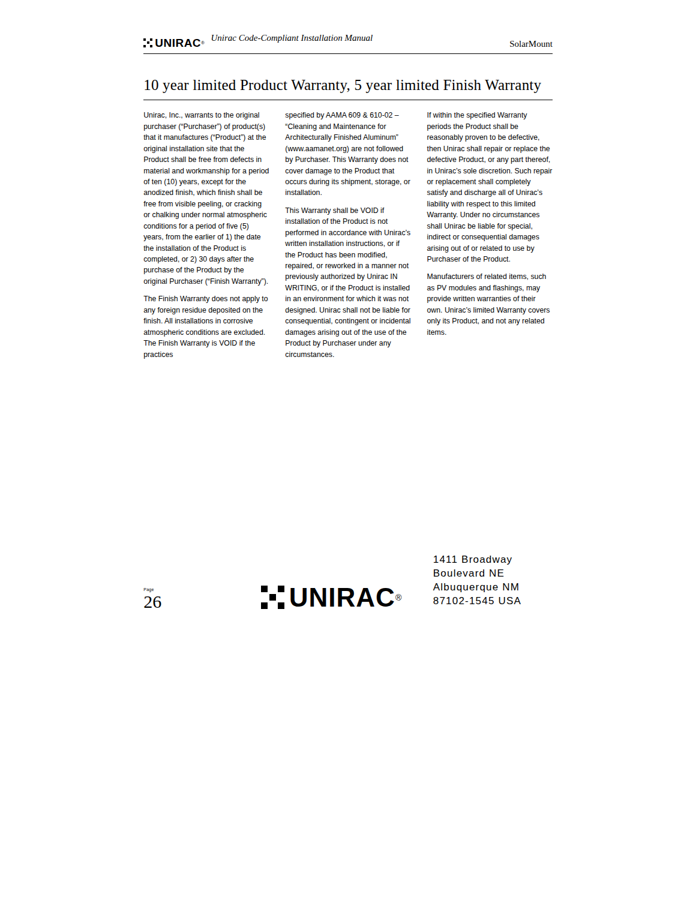UNIRAC® Unirac Code-Compliant Installation Manual
SolarMount
10 year limited Product Warranty, 5 year limited Finish Warranty
Unirac, Inc., warrants to the original purchaser (“Purchaser”) of product(s) that it manufactures (“Product”) at the original installation site that the Product shall be free from defects in material and workmanship for a period of ten (10) years, except for the anodized finish, which finish shall be free from visible peeling, or cracking or chalking under normal atmospheric conditions for a period of five (5) years, from the earlier of 1) the date the installation of the Product is completed, or 2) 30 days after the purchase of the Product by the original Purchaser (“Finish Warranty”).
The Finish Warranty does not apply to any foreign residue deposited on the finish. All installations in corrosive atmospheric conditions are excluded. The Finish Warranty is VOID if the practices
specified by AAMA 609 & 610-02 – “Cleaning and Maintenance for Architecturally Finished Aluminum” (www.aamanet.org) are not followed by Purchaser. This Warranty does not cover damage to the Product that occurs during its shipment, storage, or installation.
This Warranty shall be VOID if installation of the Product is not performed in accordance with Unirac’s written installation instructions, or if the Product has been modified, repaired, or reworked in a manner not previously authorized by Unirac IN WRITING, or if the Product is installed in an environment for which it was not designed. Unirac shall not be liable for consequential, contingent or incidental damages arising out of the use of the Product by Purchaser under any circumstances.
If within the specified Warranty periods the Product shall be reasonably proven to be defective, then Unirac shall repair or replace the defective Product, or any part thereof, in Unirac’s sole discretion. Such repair or replacement shall completely satisfy and discharge all of Unirac’s liability with respect to this limited Warranty. Under no circumstances shall Unirac be liable for special, indirect or consequential damages arising out of or related to use by Purchaser of the Product.
Manufacturers of related items, such as PV modules and flashings, may provide written warranties of their own. Unirac’s limited Warranty covers only its Product, and not any related items.
Page 26
UNIRAC®
1411 Broadway Boulevard NE
Albuquerque NM 87102-1545 USA